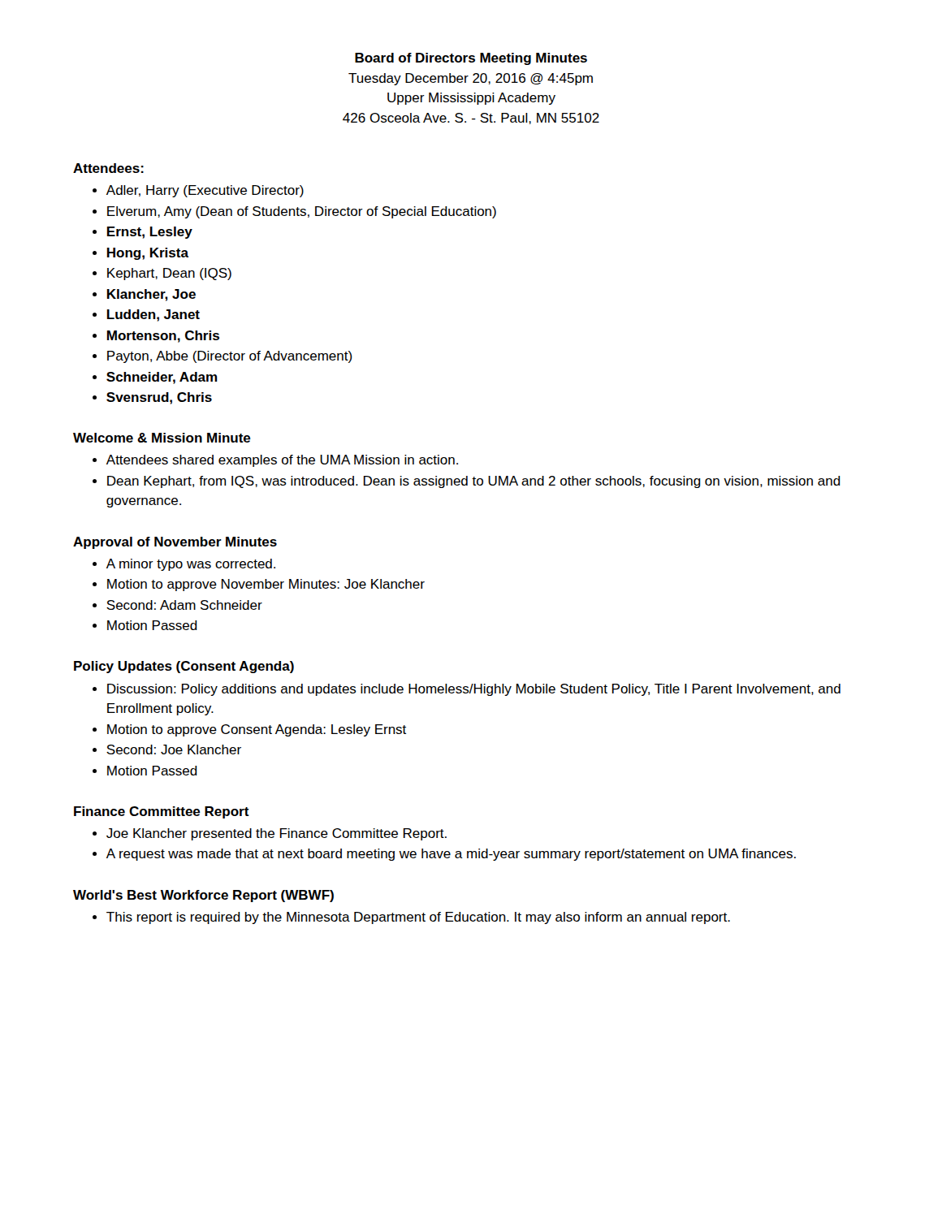Board of Directors Meeting Minutes
Tuesday December 20, 2016 @ 4:45pm
Upper Mississippi Academy
426 Osceola Ave. S. - St. Paul, MN 55102
Attendees:
Adler, Harry (Executive Director)
Elverum, Amy (Dean of Students, Director of Special Education)
Ernst, Lesley
Hong, Krista
Kephart, Dean (IQS)
Klancher, Joe
Ludden, Janet
Mortenson, Chris
Payton, Abbe (Director of Advancement)
Schneider, Adam
Svensrud, Chris
Welcome & Mission Minute
Attendees shared examples of the UMA Mission in action.
Dean Kephart, from IQS, was introduced. Dean is assigned to UMA and 2 other schools, focusing on vision, mission and governance.
Approval of November Minutes
A minor typo was corrected.
Motion to approve November Minutes: Joe Klancher
Second: Adam Schneider
Motion Passed
Policy Updates (Consent Agenda)
Discussion: Policy additions and updates include Homeless/Highly Mobile Student Policy, Title I Parent Involvement, and Enrollment policy.
Motion to approve Consent Agenda: Lesley Ernst
Second: Joe Klancher
Motion Passed
Finance Committee Report
Joe Klancher presented the Finance Committee Report.
A request was made that at next board meeting we have a mid-year summary report/statement on UMA finances.
World's Best Workforce Report (WBWF)
This report is required by the Minnesota Department of Education. It may also inform an annual report.